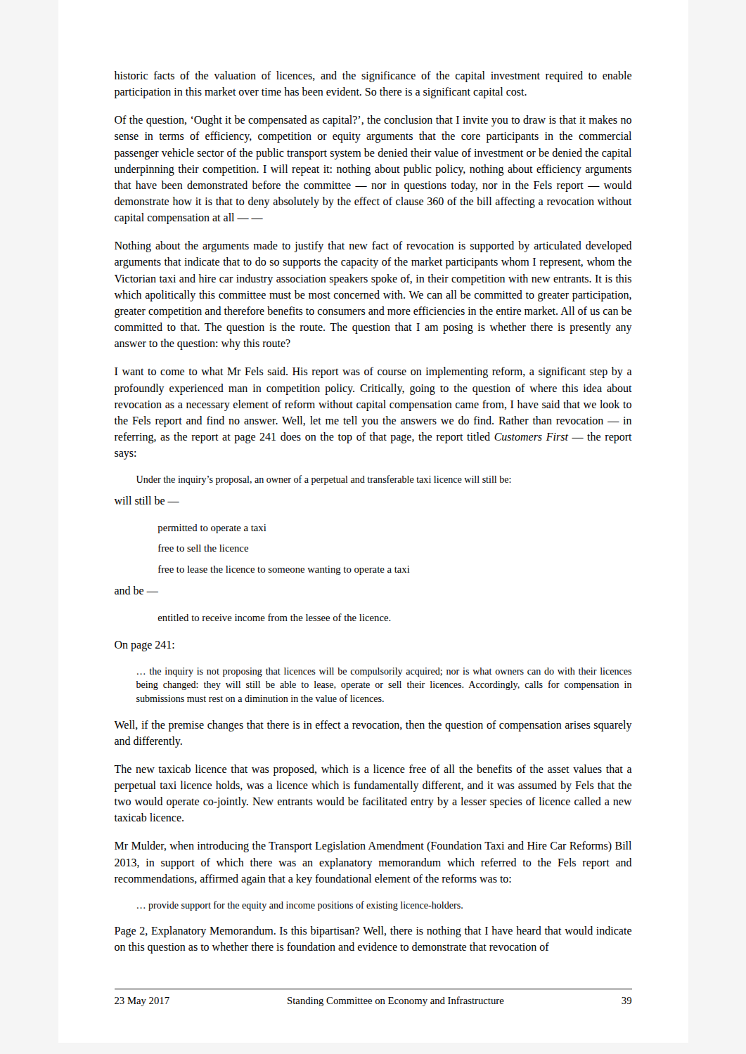historic facts of the valuation of licences, and the significance of the capital investment required to enable participation in this market over time has been evident. So there is a significant capital cost.
Of the question, ‘Ought it be compensated as capital?’, the conclusion that I invite you to draw is that it makes no sense in terms of efficiency, competition or equity arguments that the core participants in the commercial passenger vehicle sector of the public transport system be denied their value of investment or be denied the capital underpinning their competition. I will repeat it: nothing about public policy, nothing about efficiency arguments that have been demonstrated before the committee — nor in questions today, nor in the Fels report — would demonstrate how it is that to deny absolutely by the effect of clause 360 of the bill affecting a revocation without capital compensation at all — —
Nothing about the arguments made to justify that new fact of revocation is supported by articulated developed arguments that indicate that to do so supports the capacity of the market participants whom I represent, whom the Victorian taxi and hire car industry association speakers spoke of, in their competition with new entrants. It is this which apolitically this committee must be most concerned with. We can all be committed to greater participation, greater competition and therefore benefits to consumers and more efficiencies in the entire market. All of us can be committed to that. The question is the route. The question that I am posing is whether there is presently any answer to the question: why this route?
I want to come to what Mr Fels said. His report was of course on implementing reform, a significant step by a profoundly experienced man in competition policy. Critically, going to the question of where this idea about revocation as a necessary element of reform without capital compensation came from, I have said that we look to the Fels report and find no answer. Well, let me tell you the answers we do find. Rather than revocation — in referring, as the report at page 241 does on the top of that page, the report titled Customers First — the report says:
Under the inquiry’s proposal, an owner of a perpetual and transferable taxi licence will still be:
will still be —
permitted to operate a taxi
free to sell the licence
free to lease the licence to someone wanting to operate a taxi
and be —
entitled to receive income from the lessee of the licence.
On page 241:
… the inquiry is not proposing that licences will be compulsorily acquired; nor is what owners can do with their licences being changed: they will still be able to lease, operate or sell their licences. Accordingly, calls for compensation in submissions must rest on a diminution in the value of licences.
Well, if the premise changes that there is in effect a revocation, then the question of compensation arises squarely and differently.
The new taxicab licence that was proposed, which is a licence free of all the benefits of the asset values that a perpetual taxi licence holds, was a licence which is fundamentally different, and it was assumed by Fels that the two would operate co-jointly. New entrants would be facilitated entry by a lesser species of licence called a new taxicab licence.
Mr Mulder, when introducing the Transport Legislation Amendment (Foundation Taxi and Hire Car Reforms) Bill 2013, in support of which there was an explanatory memorandum which referred to the Fels report and recommendations, affirmed again that a key foundational element of the reforms was to:
… provide support for the equity and income positions of existing licence-holders.
Page 2, Explanatory Memorandum. Is this bipartisan? Well, there is nothing that I have heard that would indicate on this question as to whether there is foundation and evidence to demonstrate that revocation of
23 May 2017 Standing Committee on Economy and Infrastructure 39